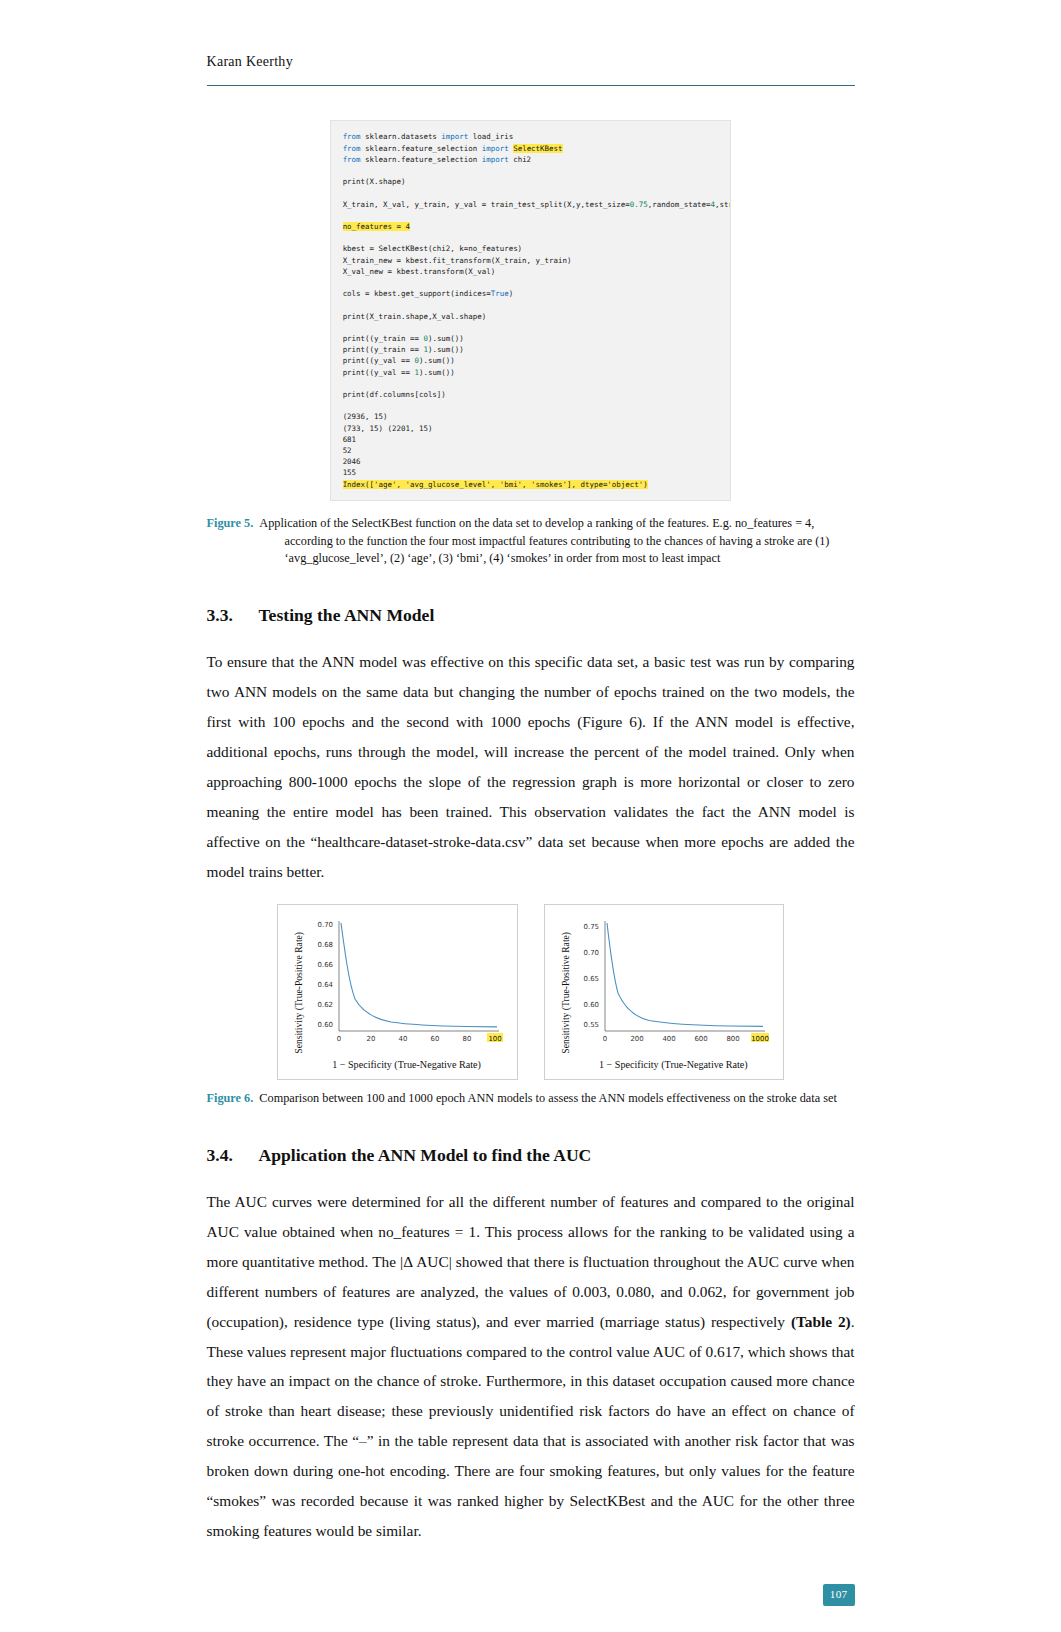Karan Keerthy
from sklearn.datasets import load_iris
from sklearn.feature_selection import SelectKBest
from sklearn.feature_selection import chi2

print(X.shape)

X_train, X_val, y_train, y_val = train_test_split(X,y,test_size=0.75,random_state=4,stratify=y)

no_features = 4

kbest = SelectKBest(chi2, k=no_features)
X_train_new = kbest.fit_transform(X_train, y_train)
X_val_new = kbest.transform(X_val)

cols = kbest.get_support(indices=True)

print(X_train.shape,X_val.shape)

print((y_train == 0).sum())
print((y_train == 1).sum())
print((y_val == 0).sum())
print((y_val == 1).sum())

print(df.columns[cols])

(2936, 15)
(733, 15) (2201, 15)
681
52
2046
155
Index(['age', 'avg_glucose_level', 'bmi', 'smokes'], dtype='object')
Figure 5. Application of the SelectKBest function on the data set to develop a ranking of the features. E.g. no_features = 4, according to the function the four most impactful features contributing to the chances of having a stroke are (1) ‘avg_glucose_level’, (2) ‘age’, (3) ‘bmi’, (4) ‘smokes’ in order from most to least impact
3.3. Testing the ANN Model
To ensure that the ANN model was effective on this specific data set, a basic test was run by comparing two ANN models on the same data but changing the number of epochs trained on the two models, the first with 100 epochs and the second with 1000 epochs (Figure 6). If the ANN model is effective, additional epochs, runs through the model, will increase the percent of the model trained. Only when approaching 800-1000 epochs the slope of the regression graph is more horizontal or closer to zero meaning the entire model has been trained. This observation validates the fact the ANN model is affective on the “healthcare-dataset-stroke-data.csv” data set because when more epochs are added the model trains better.
Sensitivity (True-Positive Rate)
0.70 0.68 0.66 0.64 0.62 0.60 0 20 40 60 80 100
1 − Specificity (True-Negative Rate)
Sensitivity (True-Positive Rate)
0.75 0.70 0.65 0.60 0.55 0 200 400 600 800 1000
1 − Specificity (True-Negative Rate)
Figure 6. Comparison between 100 and 1000 epoch ANN models to assess the ANN models effectiveness on the stroke data set
3.4. Application the ANN Model to find the AUC
The AUC curves were determined for all the different number of features and compared to the original AUC value obtained when no_features = 1. This process allows for the ranking to be validated using a more quantitative method. The |Δ AUC| showed that there is fluctuation throughout the AUC curve when different numbers of features are analyzed, the values of 0.003, 0.080, and 0.062, for government job (occupation), residence type (living status), and ever married (marriage status) respectively (Table 2). These values represent major fluctuations compared to the control value AUC of 0.617, which shows that they have an impact on the chance of stroke. Furthermore, in this dataset occupation caused more chance of stroke than heart disease; these previously unidentified risk factors do have an effect on chance of stroke occurrence. The “–” in the table represent data that is associated with another risk factor that was broken down during one-hot encoding. There are four smoking features, but only values for the feature “smokes” was recorded because it was ranked higher by SelectKBest and the AUC for the other three smoking features would be similar.
107